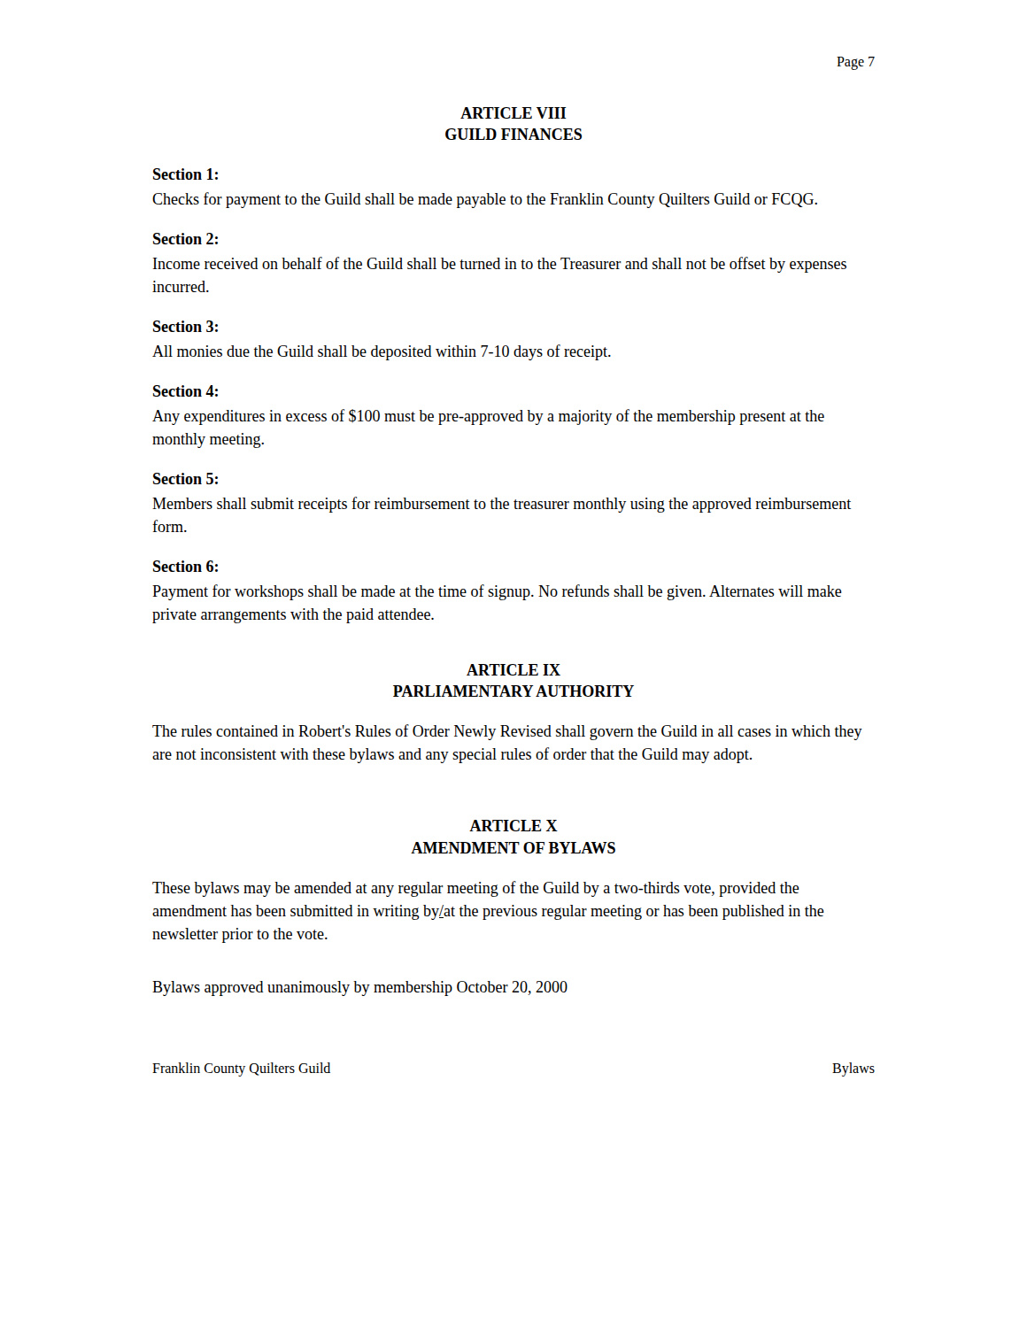Page 7
ARTICLE VIII
GUILD FINANCES
Section 1:
Checks for payment to the Guild shall be made payable to the Franklin County Quilters Guild or FCQG.
Section 2:
Income received on behalf of the Guild shall be turned in to the Treasurer and shall not be offset by expenses incurred.
Section 3:
All monies due the Guild shall be deposited within 7-10 days of receipt.
Section 4:
Any expenditures in excess of $100 must be pre-approved by a majority of the membership present at the monthly meeting.
Section 5:
Members shall submit receipts for reimbursement to the treasurer monthly using the approved reimbursement form.
Section 6:
Payment for workshops shall be made at the time of signup. No refunds shall be given. Alternates will make private arrangements with the paid attendee.
ARTICLE IX
PARLIAMENTARY AUTHORITY
The rules contained in Robert's Rules of Order Newly Revised shall govern the Guild in all cases in which they are not inconsistent with these bylaws and any special rules of order that the Guild may adopt.
ARTICLE X
AMENDMENT OF BYLAWS
These bylaws may be amended at any regular meeting of the Guild by a two-thirds vote, provided the amendment has been submitted in writing by/at the previous regular meeting or has been published in the newsletter prior to the vote.
Bylaws approved unanimously by membership October 20, 2000
Franklin County Quilters Guild Bylaws